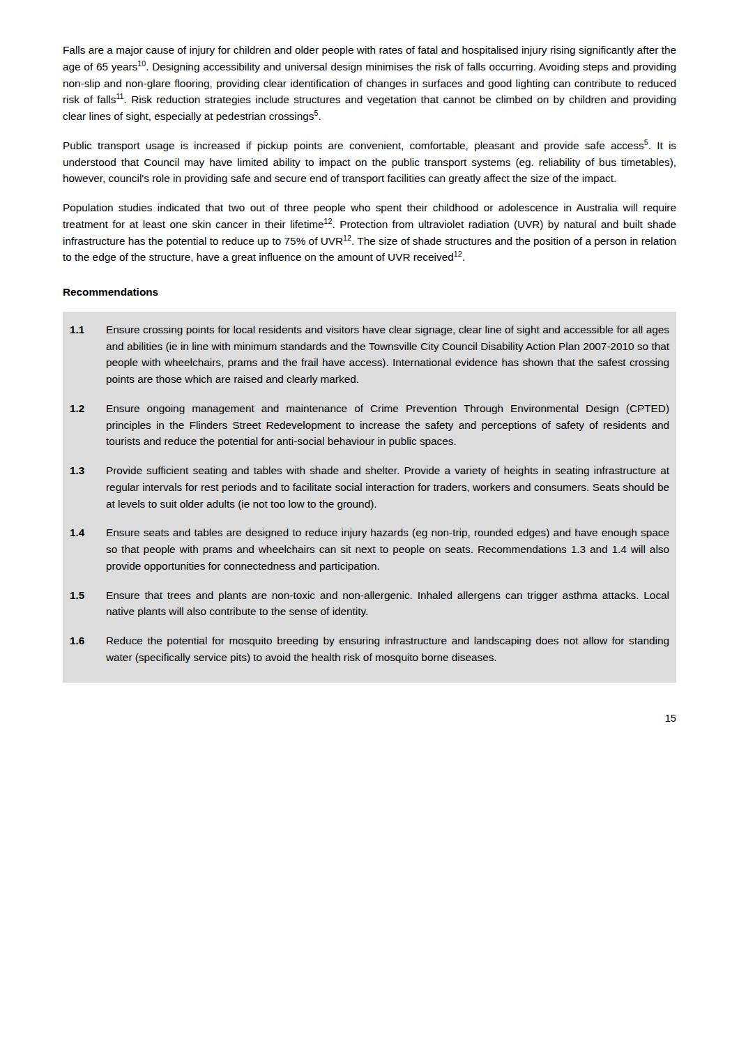Falls are a major cause of injury for children and older people with rates of fatal and hospitalised injury rising significantly after the age of 65 years10. Designing accessibility and universal design minimises the risk of falls occurring. Avoiding steps and providing non-slip and non-glare flooring, providing clear identification of changes in surfaces and good lighting can contribute to reduced risk of falls11. Risk reduction strategies include structures and vegetation that cannot be climbed on by children and providing clear lines of sight, especially at pedestrian crossings5.
Public transport usage is increased if pickup points are convenient, comfortable, pleasant and provide safe access5. It is understood that Council may have limited ability to impact on the public transport systems (eg. reliability of bus timetables), however, council's role in providing safe and secure end of transport facilities can greatly affect the size of the impact.
Population studies indicated that two out of three people who spent their childhood or adolescence in Australia will require treatment for at least one skin cancer in their lifetime12. Protection from ultraviolet radiation (UVR) by natural and built shade infrastructure has the potential to reduce up to 75% of UVR12. The size of shade structures and the position of a person in relation to the edge of the structure, have a great influence on the amount of UVR received12.
Recommendations
1.1
Ensure crossing points for local residents and visitors have clear signage, clear line of sight and accessible for all ages and abilities (ie in line with minimum standards and the Townsville City Council Disability Action Plan 2007-2010 so that people with wheelchairs, prams and the frail have access). International evidence has shown that the safest crossing points are those which are raised and clearly marked.
1.2
Ensure ongoing management and maintenance of Crime Prevention Through Environmental Design (CPTED) principles in the Flinders Street Redevelopment to increase the safety and perceptions of safety of residents and tourists and reduce the potential for anti-social behaviour in public spaces.
1.3
Provide sufficient seating and tables with shade and shelter. Provide a variety of heights in seating infrastructure at regular intervals for rest periods and to facilitate social interaction for traders, workers and consumers. Seats should be at levels to suit older adults (ie not too low to the ground).
1.4
Ensure seats and tables are designed to reduce injury hazards (eg non-trip, rounded edges) and have enough space so that people with prams and wheelchairs can sit next to people on seats. Recommendations 1.3 and 1.4 will also provide opportunities for connectedness and participation.
1.5
Ensure that trees and plants are non-toxic and non-allergenic. Inhaled allergens can trigger asthma attacks. Local native plants will also contribute to the sense of identity.
1.6
Reduce the potential for mosquito breeding by ensuring infrastructure and landscaping does not allow for standing water (specifically service pits) to avoid the health risk of mosquito borne diseases.
15